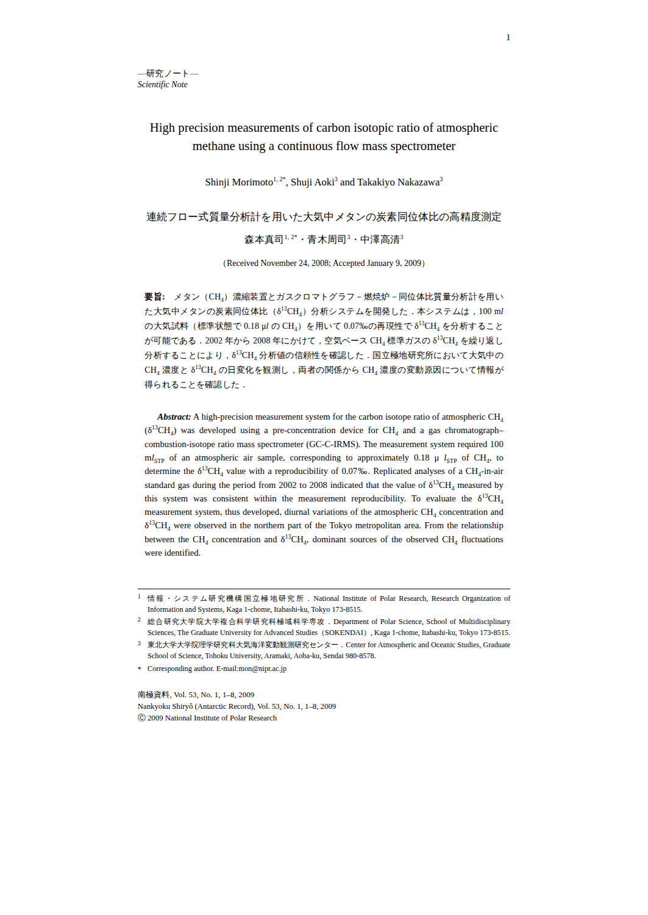1
―研究ノート― Scientific Note
High precision measurements of carbon isotopic ratio of atmospheric methane using a continuous flow mass spectrometer
Shinji Morimoto1, 2*, Shuji Aoki3 and Takakiyo Nakazawa3
連続フロー式質量分析計を用いた大気中メタンの炭素同位体比の高精度測定
森本真司1, 2*・青木周司3・中澤高清3
（Received November 24, 2008; Accepted January 9, 2009）
要旨:　メタン（CH4）濃縮装置とガスクロマトグラフ－燃焼炉－同位体比質量分析計を用いた大気中メタンの炭素同位体比（δ13CH4）分析システムを開発した．本システムは，100 ml の大気試料（標準状態で 0.18 μl の CH4）を用いて 0.07‰の再現性で δ13CH4 を分析することが可能である．2002 年から 2008 年にかけて，空気ベース CH4 標準ガスの δ13CH4 を繰り返し分析することにより，δ13CH4 分析値の信頼性を確認した．国立極地研究所において大気中の CH4 濃度と δ13CH4 の日変化を観測し，両者の関係から CH4 濃度の変動原因について情報が得られることを確認した．
Abstract: A high-precision measurement system for the carbon isotope ratio of atmospheric CH4 (δ13CH4) was developed using a pre-concentration device for CH4 and a gas chromatograph–combustion-isotope ratio mass spectrometer (GC-C-IRMS). The measurement system required 100 mlSTP of an atmospheric air sample, corresponding to approximately 0.18 μ lSTP of CH4, to determine the δ13CH4 value with a reproducibility of 0.07‰. Replicated analyses of a CH4-in-air standard gas during the period from 2002 to 2008 indicated that the value of δ13CH4 measured by this system was consistent within the measurement reproducibility. To evaluate the δ13CH4 measurement system, thus developed, diurnal variations of the atmospheric CH4 concentration and δ13CH4 were observed in the northern part of the Tokyo metropolitan area. From the relationship between the CH4 concentration and δ13CH4, dominant sources of the observed CH4 fluctuations were identified.
1情報・システム研究機構国立極地研究所．National Institute of Polar Research, Research Organization of Information and Systems, Kaga 1-chome, Itabashi-ku, Tokyo 173-8515.
2総合研究大学院大学複合科学研究科極域科学専攻．Department of Polar Science, School of Multidisciplinary Sciences, The Graduate University for Advanced Studies（SOKENDAI）, Kaga 1-chome, Itabashi-ku, Tokyo 173-8515.
3東北大学大学院理学研究科大気海洋変動観測研究センター．Center for Atmospheric and Oceanic Studies, Graduate School of Science, Tohoku University, Aramaki, Aoba-ku, Sendai 980-8578.
*Corresponding author. E-mail:mon@nipr.ac.jp
南極資料, Vol. 53, No. 1, 1–8, 2009
Nankyoku Shiryô (Antarctic Record), Vol. 53, No. 1, 1–8, 2009
Ⓒ 2009 National Institute of Polar Research